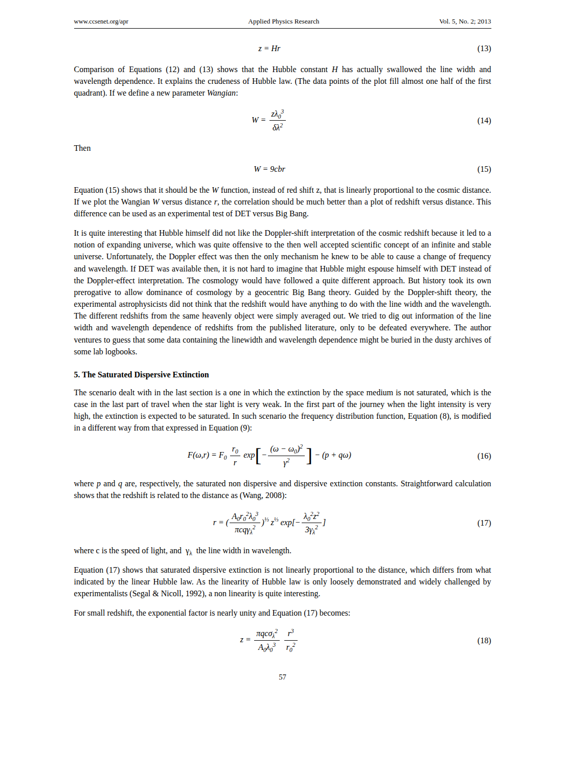www.ccsenet.org/apr Applied Physics Research Vol. 5, No. 2; 2013
z = Hr (13)
Comparison of Equations (12) and (13) shows that the Hubble constant H has actually swallowed the line width and wavelength dependence. It explains the crudeness of Hubble law. (The data points of the plot fill almost one half of the first quadrant). If we define a new parameter Wangian:
W = zλ03 δλ2 (14)
Then
W = 9cbr (15)
Equation (15) shows that it should be the W function, instead of red shift z, that is linearly proportional to the cosmic distance. If we plot the Wangian W versus distance r, the correlation should be much better than a plot of redshift versus distance. This difference can be used as an experimental test of DET versus Big Bang.
It is quite interesting that Hubble himself did not like the Doppler-shift interpretation of the cosmic redshift because it led to a notion of expanding universe, which was quite offensive to the then well accepted scientific concept of an infinite and stable universe. Unfortunately, the Doppler effect was then the only mechanism he knew to be able to cause a change of frequency and wavelength. If DET was available then, it is not hard to imagine that Hubble might espouse himself with DET instead of the Doppler-effect interpretation. The cosmology would have followed a quite different approach. But history took its own prerogative to allow dominance of cosmology by a geocentric Big Bang theory. Guided by the Doppler-shift theory, the experimental astrophysicists did not think that the redshift would have anything to do with the line width and the wavelength. The different redshifts from the same heavenly object were simply averaged out. We tried to dig out information of the line width and wavelength dependence of redshifts from the published literature, only to be defeated everywhere. The author ventures to guess that some data containing the linewidth and wavelength dependence might be buried in the dusty archives of some lab logbooks.
5. The Saturated Dispersive Extinction
The scenario dealt with in the last section is a one in which the extinction by the space medium is not saturated, which is the case in the last part of travel when the star light is very weak. In the first part of the journey when the light intensity is very high, the extinction is expected to be saturated. In such scenario the frequency distribution function, Equation (8), is modified in a different way from that expressed in Equation (9):
F(ω,r) = F0 r0 r exp[−(ω − ω0)2 γ2] − (p + qω) (16)
where p and q are, respectively, the saturated non dispersive and dispersive extinction constants. Straightforward calculation shows that the redshift is related to the distance as (Wang, 2008):
r = (A0r02λ03 πcqγλ2)⅓ z⅓ exp[−λ02z23γλ2] (17)
where c is the speed of light, and γλ the line width in wavelength.
Equation (17) shows that saturated dispersive extinction is not linearly proportional to the distance, which differs from what indicated by the linear Hubble law. As the linearity of Hubble law is only loosely demonstrated and widely challenged by experimentalists (Segal & Nicoll, 1992), a non linearity is quite interesting.
For small redshift, the exponential factor is nearly unity and Equation (17) becomes:
z = πqcσλ2 A0λ03 r3 r02 (18)
57